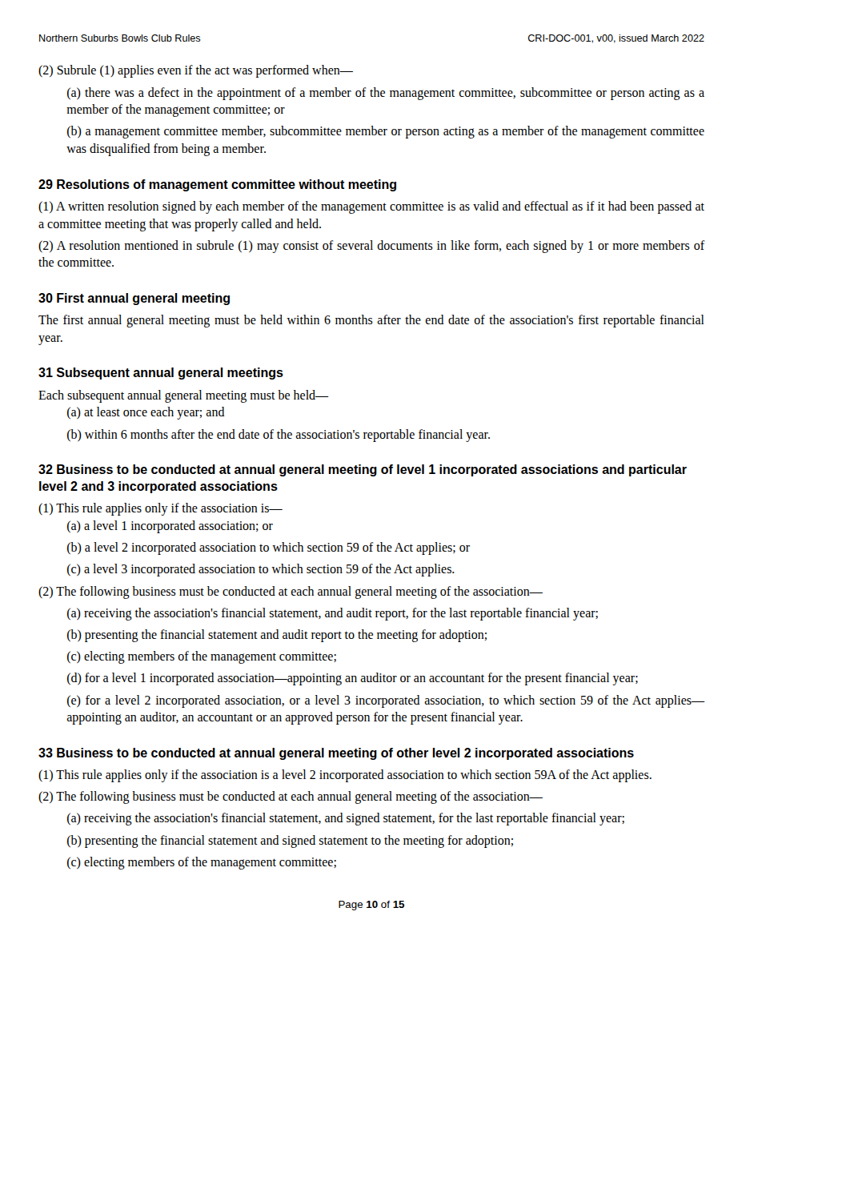Northern Suburbs Bowls Club Rules CRI-DOC-001, v00, issued March 2022
(2) Subrule (1) applies even if the act was performed when—
(a) there was a defect in the appointment of a member of the management committee, subcommittee or person acting as a member of the management committee; or
(b) a management committee member, subcommittee member or person acting as a member of the management committee was disqualified from being a member.
29 Resolutions of management committee without meeting
(1) A written resolution signed by each member of the management committee is as valid and effectual as if it had been passed at a committee meeting that was properly called and held.
(2) A resolution mentioned in subrule (1) may consist of several documents in like form, each signed by 1 or more members of the committee.
30 First annual general meeting
The first annual general meeting must be held within 6 months after the end date of the association's first reportable financial year.
31 Subsequent annual general meetings
Each subsequent annual general meeting must be held—
(a) at least once each year; and
(b) within 6 months after the end date of the association's reportable financial year.
32 Business to be conducted at annual general meeting of level 1 incorporated associations and particular level 2 and 3 incorporated associations
(1) This rule applies only if the association is—
(a) a level 1 incorporated association; or
(b) a level 2 incorporated association to which section 59 of the Act applies; or
(c) a level 3 incorporated association to which section 59 of the Act applies.
(2) The following business must be conducted at each annual general meeting of the association—
(a) receiving the association's financial statement, and audit report, for the last reportable financial year;
(b) presenting the financial statement and audit report to the meeting for adoption;
(c) electing members of the management committee;
(d) for a level 1 incorporated association—appointing an auditor or an accountant for the present financial year;
(e) for a level 2 incorporated association, or a level 3 incorporated association, to which section 59 of the Act applies—appointing an auditor, an accountant or an approved person for the present financial year.
33 Business to be conducted at annual general meeting of other level 2 incorporated associations
(1) This rule applies only if the association is a level 2 incorporated association to which section 59A of the Act applies.
(2) The following business must be conducted at each annual general meeting of the association—
(a) receiving the association's financial statement, and signed statement, for the last reportable financial year;
(b) presenting the financial statement and signed statement to the meeting for adoption;
(c) electing members of the management committee;
Page 10 of 15